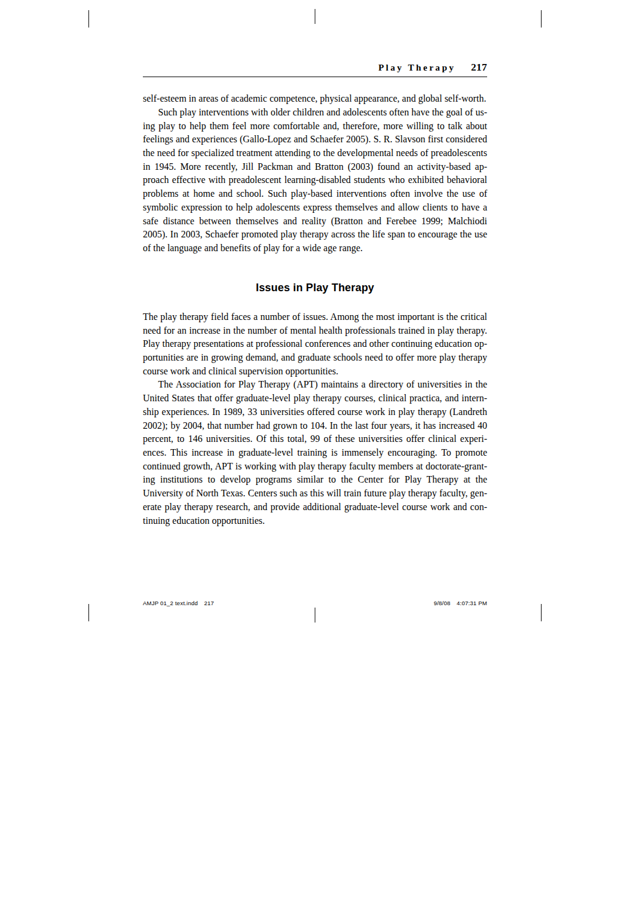Play Therapy 217
self-esteem in areas of academic competence, physical appearance, and global self-worth.
Such play interventions with older children and adolescents often have the goal of using play to help them feel more comfortable and, therefore, more willing to talk about feelings and experiences (Gallo-Lopez and Schaefer 2005). S. R. Slavson first considered the need for specialized treatment attending to the developmental needs of preadolescents in 1945. More recently, Jill Packman and Bratton (2003) found an activity-based approach effective with preadolescent learning-disabled students who exhibited behavioral problems at home and school. Such play-based interventions often involve the use of symbolic expression to help adolescents express themselves and allow clients to have a safe distance between themselves and reality (Bratton and Ferebee 1999; Malchiodi 2005). In 2003, Schaefer promoted play therapy across the life span to encourage the use of the language and benefits of play for a wide age range.
Issues in Play Therapy
The play therapy field faces a number of issues. Among the most important is the critical need for an increase in the number of mental health professionals trained in play therapy. Play therapy presentations at professional conferences and other continuing education opportunities are in growing demand, and graduate schools need to offer more play therapy course work and clinical supervision opportunities.
The Association for Play Therapy (APT) maintains a directory of universities in the United States that offer graduate-level play therapy courses, clinical practica, and internship experiences. In 1989, 33 universities offered course work in play therapy (Landreth 2002); by 2004, that number had grown to 104. In the last four years, it has increased 40 percent, to 146 universities. Of this total, 99 of these universities offer clinical experiences. This increase in graduate-level training is immensely encouraging. To promote continued growth, APT is working with play therapy faculty members at doctorate-granting institutions to develop programs similar to the Center for Play Therapy at the University of North Texas. Centers such as this will train future play therapy faculty, generate play therapy research, and provide additional graduate-level course work and continuing education opportunities.
AMJP 01_2 text.indd 217
9/8/084:07:31 PM